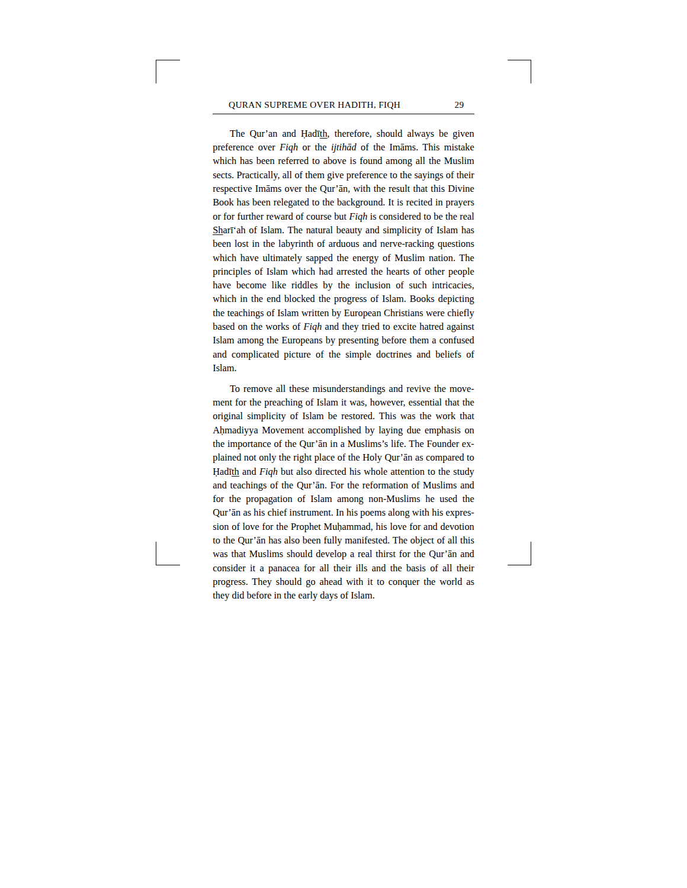QURAN SUPREME OVER HADITH, FIQH 29
The Qur’an and Ḥadīth, therefore, should always be given preference over Fiqh or the ijtihād of the Imāms. This mistake which has been referred to above is found among all the Muslim sects. Practically, all of them give preference to the sayings of their respective Imāms over the Qur’ān, with the result that this Divine Book has been relegated to the background. It is recited in prayers or for further reward of course but Fiqh is considered to be the real Sharī‘ah of Islam. The natural beauty and simplicity of Islam has been lost in the labyrinth of arduous and nerve-racking questions which have ultimately sapped the energy of Muslim nation. The principles of Islam which had arrested the hearts of other people have become like riddles by the inclusion of such intricacies, which in the end blocked the progress of Islam. Books depicting the teachings of Islam written by European Christians were chiefly based on the works of Fiqh and they tried to excite hatred against Islam among the Europeans by presenting before them a confused and complicated picture of the simple doctrines and beliefs of Islam.
To remove all these misunderstandings and revive the movement for the preaching of Islam it was, however, essential that the original simplicity of Islam be restored. This was the work that Aḥmadiyya Movement accomplished by laying due emphasis on the importance of the Qur’ān in a Muslims’s life. The Founder explained not only the right place of the Holy Qur’ān as compared to Ḥadīth and Fiqh but also directed his whole attention to the study and teachings of the Qur’ān. For the reformation of Muslims and for the propagation of Islam among non-Muslims he used the Qur’ān as his chief instrument. In his poems along with his expression of love for the Prophet Muḥammad, his love for and devotion to the Qur’ān has also been fully manifested. The object of all this was that Muslims should develop a real thirst for the Qur’ān and consider it a panacea for all their ills and the basis of all their progress. They should go ahead with it to conquer the world as they did before in the early days of Islam.